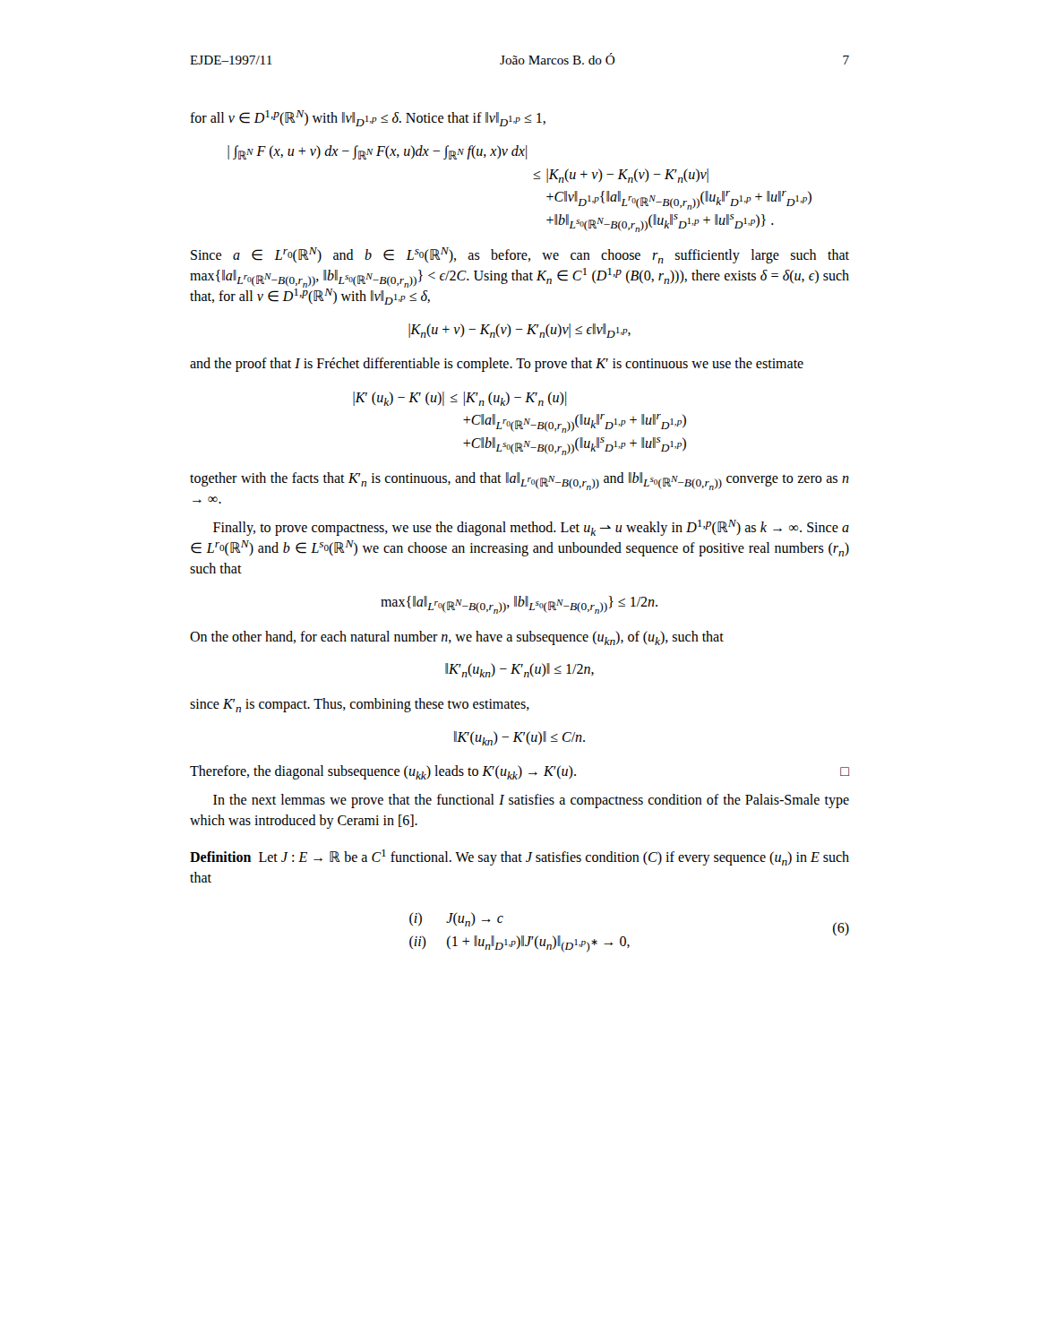EJDE–1997/11
João Marcos B. do Ó
7
for all v ∈ D1,p(ℝN) with ‖v‖D1,p ≤ δ. Notice that if ‖v‖D1,p ≤ 1,
| / ∫ ℝ N F ( x , u + v ) dx − ∫ ℝ N F ( x , u ) dx − ∫ ℝ N f ( u , x ) v dx / | | |
| | ≤ | / K n ( u + v ) − K n ( v ) − K ′ n ( u ) v / |
| | | + C ‖ v ‖ D 1, p {‖ a ‖ L r 0 (ℝ N − B (0, r n )) (‖ u k ‖ r D 1, p + ‖ u ‖ r D 1, p ) |
| | | +‖ b ‖ L s 0 (ℝ N − B (0, r n )) (‖ u k ‖ s D 1, p + ‖ u ‖ s D 1, p )} . |
Since a ∈ Lr0(ℝN) and b ∈ Ls0(ℝN), as before, we can choose rn sufficiently large such that max{‖a‖Lr0(ℝN−B(0,rn)), ‖b‖Ls0(ℝN−B(0,rn))} < ϵ/2C. Using that Kn ∈ C1 (D1,p (B(0, rn))), there exists δ = δ(u, ϵ) such that, for all v ∈ D1,p(ℝN) with ‖v‖D1,p ≤ δ,
|Kn(u + v) − Kn(v) − K′n(u)v| ≤ ϵ‖v‖D1,p,
and the proof that I is Fréchet differentiable is complete. To prove that K′ is continuous we use the estimate
| / K ′ ( u k ) − K ′ ( u )/ | ≤ | / K ′ n ( u k ) − K ′ n ( u )/ |
| | | + C ‖ a ‖ L r 0 (ℝ N − B (0, r n )) (‖ u k ‖ r D 1, p + ‖ u ‖ r D 1, p ) |
| | | + C ‖ b ‖ L s 0 (ℝ N − B (0, r n )) (‖ u k ‖ s D 1, p + ‖ u ‖ s D 1, p ) |
together with the facts that K′n is continuous, and that ‖a‖Lr0(ℝN−B(0,rn)) and ‖b‖Ls0(ℝN−B(0,rn)) converge to zero as n → ∞.
Finally, to prove compactness, we use the diagonal method. Let uk ⇀ u weakly in D1,p(ℝN) as k → ∞. Since a ∈ Lr0(ℝN) and b ∈ Ls0(ℝN) we can choose an increasing and unbounded sequence of positive real numbers (rn) such that
max{‖a‖Lr0(ℝN−B(0,rn)), ‖b‖Ls0(ℝN−B(0,rn))} ≤ 1/2n.
On the other hand, for each natural number n, we have a subsequence (ukn), of (uk), such that
‖K′n(ukn) − K′n(u)‖ ≤ 1/2n,
since K′n is compact. Thus, combining these two estimates,
‖K′(ukn) − K′(u)‖ ≤ C/n.
Therefore, the diagonal subsequence (ukk) leads to K′(ukk) → K′(u). □
In the next lemmas we prove that the functional I satisfies a compactness condition of the Palais-Smale type which was introduced by Cerami in [6].
Definition Let J : E → ℝ be a C1 functional. We say that J satisfies condition (C) if every sequence (un) in E such that
| ( i ) | J ( u n ) → c |
| ( ii ) | (1 + ‖ u n ‖ D 1, p )‖ J ′( u n )‖ ( D 1, p ) ∗ → 0, |
(6)